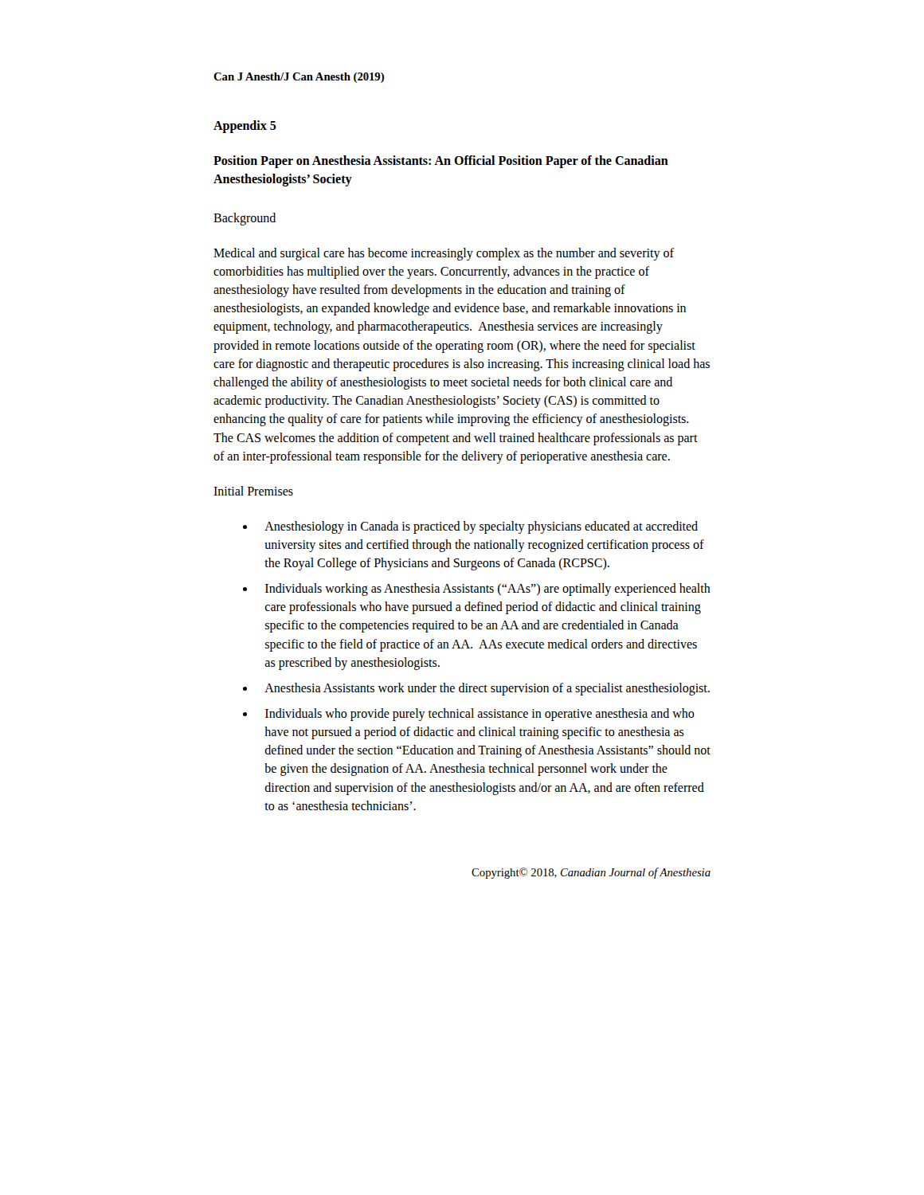Can J Anesth/J Can Anesth (2019)
Appendix 5
Position Paper on Anesthesia Assistants: An Official Position Paper of the Canadian Anesthesiologists’ Society
Background
Medical and surgical care has become increasingly complex as the number and severity of comorbidities has multiplied over the years. Concurrently, advances in the practice of anesthesiology have resulted from developments in the education and training of anesthesiologists, an expanded knowledge and evidence base, and remarkable innovations in equipment, technology, and pharmacotherapeutics. Anesthesia services are increasingly provided in remote locations outside of the operating room (OR), where the need for specialist care for diagnostic and therapeutic procedures is also increasing. This increasing clinical load has challenged the ability of anesthesiologists to meet societal needs for both clinical care and academic productivity. The Canadian Anesthesiologists’ Society (CAS) is committed to enhancing the quality of care for patients while improving the efficiency of anesthesiologists. The CAS welcomes the addition of competent and well trained healthcare professionals as part of an inter-professional team responsible for the delivery of perioperative anesthesia care.
Initial Premises
Anesthesiology in Canada is practiced by specialty physicians educated at accredited university sites and certified through the nationally recognized certification process of the Royal College of Physicians and Surgeons of Canada (RCPSC).
Individuals working as Anesthesia Assistants (“AAs”) are optimally experienced health care professionals who have pursued a defined period of didactic and clinical training specific to the competencies required to be an AA and are credentialed in Canada specific to the field of practice of an AA. AAs execute medical orders and directives as prescribed by anesthesiologists.
Anesthesia Assistants work under the direct supervision of a specialist anesthesiologist.
Individuals who provide purely technical assistance in operative anesthesia and who have not pursued a period of didactic and clinical training specific to anesthesia as defined under the section “Education and Training of Anesthesia Assistants” should not be given the designation of AA. Anesthesia technical personnel work under the direction and supervision of the anesthesiologists and/or an AA, and are often referred to as ‘anesthesia technicians’.
Copyright© 2018, Canadian Journal of Anesthesia